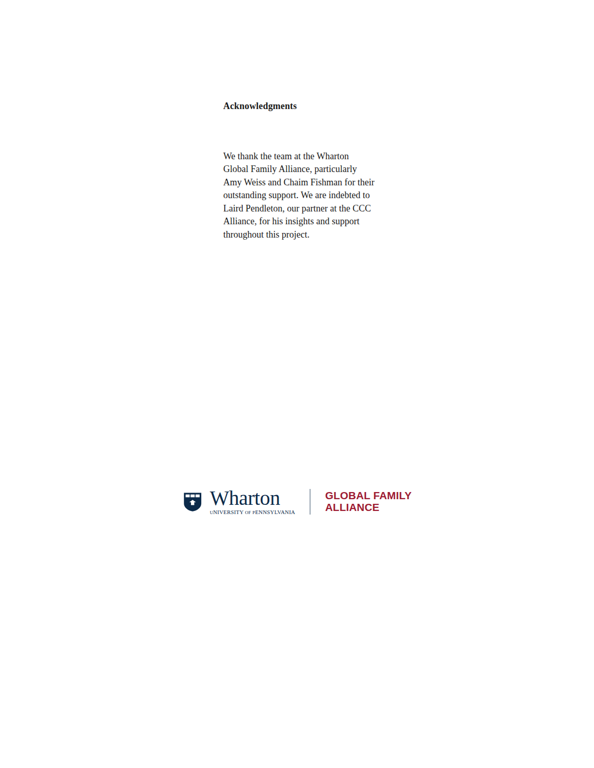Acknowledgments
We thank the team at the Wharton Global Family Alliance, particularly Amy Weiss and Chaim Fishman for their outstanding support. We are indebted to Laird Pendleton, our partner at the CCC Alliance, for his insights and support throughout this project.
Wharton UNIVERSITY of PENNSYLVANIA
GLOBAL FAMILY
ALLIANCE